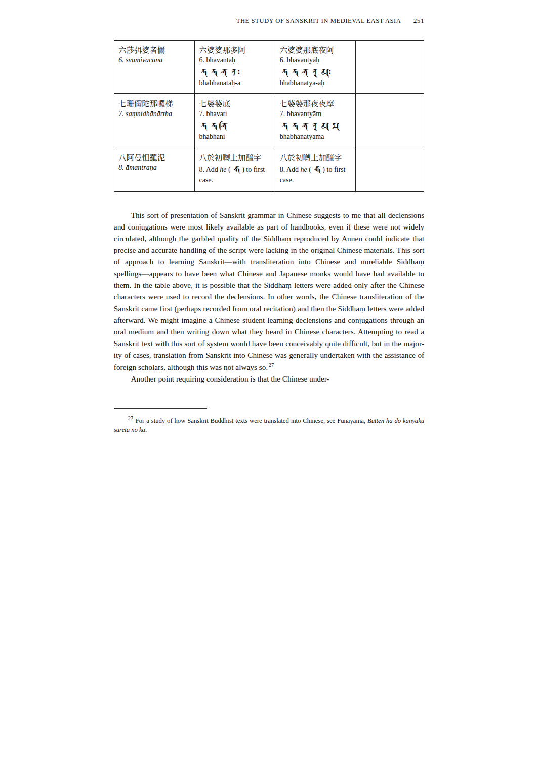THE STUDY OF SANSKRIT IN MEDIEVAL EAST ASIA 251
| 六莎弭婆者儞 6. svāmivacana | 六婆婆那多阿 6. bhavantaḥ 𑖥𑖥𑖡𑖝𑖾 bhabhanataḥ-a | 六婆婆那底夜阿 6. bhavantyāḥ 𑖥𑖥𑖡𑖝𑖿𑖧𑖾 bhabhanatya-aḥ | |
| 七珊儞陀那囉梯 7. saṃnidhānārtha | 七婆婆底 7. bhavati 𑖥𑖥𑖡𑖰 bhabhani | 七婆婆那夜夜摩 7. bhavantyām 𑖥𑖥𑖡𑖝𑖿𑖧𑖦 bhabhanatyama | |
| 八阿曼怛羅泥 8. āmantraṇa | 八於初嚩上加醯字 8. Add he ( 𑖮 ) to first case. | 八於初嚩上加醯字 8. Add he ( 𑖮 ) to first case. | |
This sort of presentation of Sanskrit grammar in Chinese suggests to me that all declensions and conjugations were most likely available as part of handbooks, even if these were not widely circulated, although the garbled quality of the Siddhaṃ reproduced by Annen could indicate that precise and accurate handling of the script were lacking in the original Chinese materials. This sort of approach to learning Sanskrit—with transliteration into Chinese and unreliable Siddhaṃ spellings—appears to have been what Chinese and Japanese monks would have had available to them. In the table above, it is possible that the Siddhaṃ letters were added only after the Chinese characters were used to record the declensions. In other words, the Chinese transliteration of the Sanskrit came first (perhaps recorded from oral recitation) and then the Siddhaṃ letters were added afterward. We might imagine a Chinese student learning declensions and conjugations through an oral medium and then writing down what they heard in Chinese characters. Attempting to read a Sanskrit text with this sort of system would have been conceivably quite difficult, but in the majority of cases, translation from Sanskrit into Chinese was generally undertaken with the assistance of foreign scholars, although this was not always so.27
Another point requiring consideration is that the Chinese under-
27 For a study of how Sanskrit Buddhist texts were translated into Chinese, see Funayama, Butten ha dō kanyaku sareta no ka.